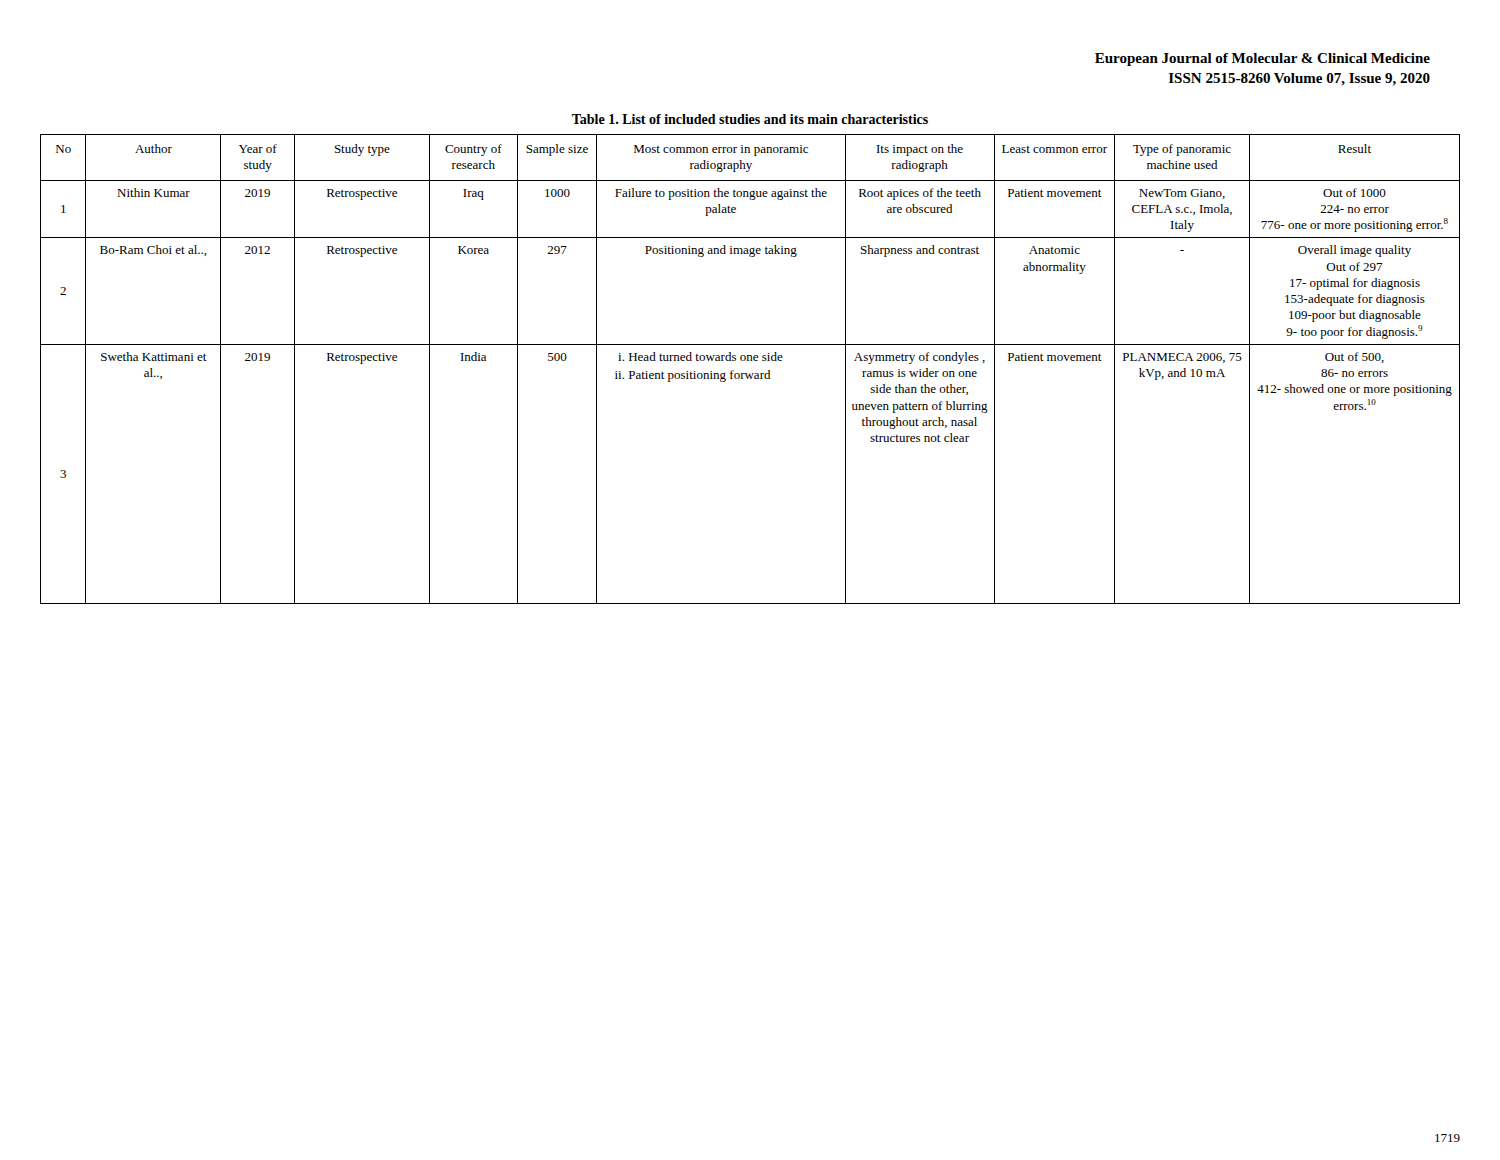European Journal of Molecular & Clinical Medicine
ISSN 2515-8260 Volume 07, Issue 9, 2020
Table 1. List of included studies and its main characteristics
| No | Author | Year of study | Study type | Country of research | Sample size | Most common error in panoramic radiography | Its impact on the radiograph | Least common error | Type of panoramic machine used | Result |
| --- | --- | --- | --- | --- | --- | --- | --- | --- | --- | --- |
| 1 | Nithin Kumar | 2019 | Retrospective | Iraq | 1000 | Failure to position the tongue against the palate | Root apices of the teeth are obscured | Patient movement | NewTom Giano, CEFLA s.c., Imola, Italy | Out of 1000 224- no error 776- one or more positioning error. 8 |
| 2 | Bo-Ram Choi et al.., | 2012 | Retrospective | Korea | 297 | Positioning and image taking | Sharpness and contrast | Anatomic abnormality | - | Overall image quality Out of 297 17- optimal for diagnosis 153-adequate for diagnosis 109-poor but diagnosable 9- too poor for diagnosis. 9 |
| 3 | Swetha Kattimani et al.., | 2019 | Retrospective | India | 500 | Head turned towards one side Patient positioning forward | Asymmetry of condyles , ramus is wider on one side than the other, uneven pattern of blurring throughout arch, nasal structures not clear | Patient movement | PLANMECA 2006, 75 kVp, and 10 mA | Out of 500, 86- no errors 412- showed one or more positioning errors. 10 |
1719